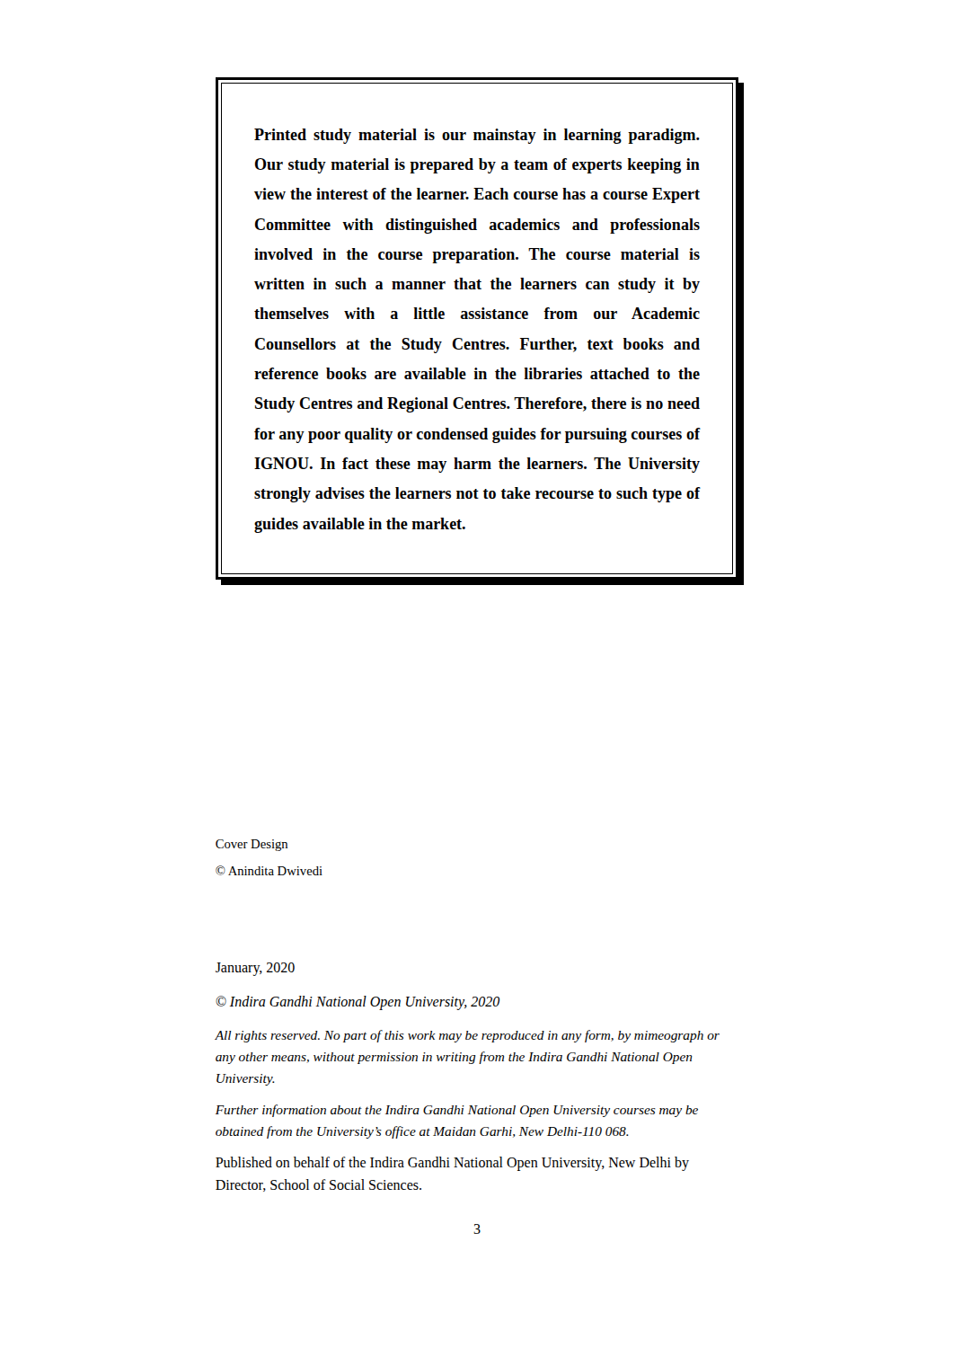Printed study material is our mainstay in learning paradigm. Our study material is prepared by a team of experts keeping in view the interest of the learner. Each course has a course Expert Committee with distinguished academics and professionals involved in the course preparation. The course material is written in such a manner that the learners can study it by themselves with a little assistance from our Academic Counsellors at the Study Centres. Further, text books and reference books are available in the libraries attached to the Study Centres and Regional Centres. Therefore, there is no need for any poor quality or condensed guides for pursuing courses of IGNOU. In fact these may harm the learners. The University strongly advises the learners not to take recourse to such type of guides available in the market.
Cover Design
© Anindita Dwivedi
January, 2020
© Indira Gandhi National Open University, 2020
All rights reserved. No part of this work may be reproduced in any form, by mimeograph or any other means, without permission in writing from the Indira Gandhi National Open University.
Further information about the Indira Gandhi National Open University courses may be obtained from the University’s office at Maidan Garhi, New Delhi-110 068.
Published on behalf of the Indira Gandhi National Open University, New Delhi by Director, School of Social Sciences.
3